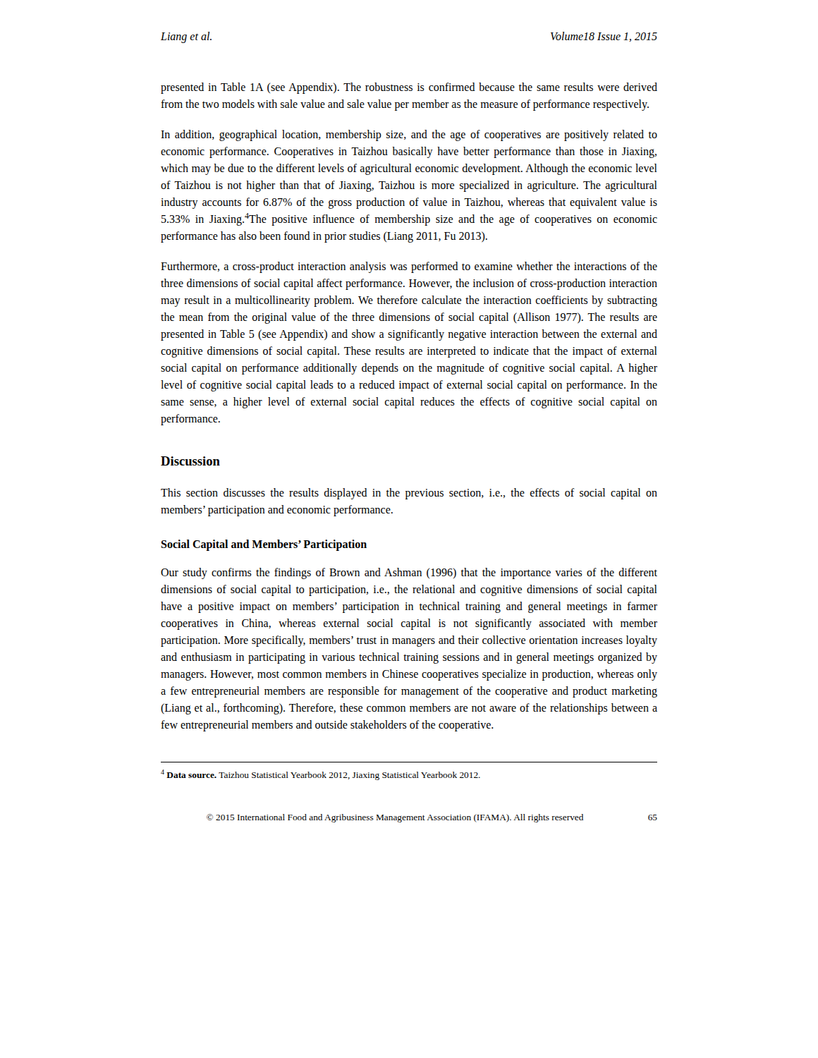Liang et al. Volume18 Issue 1, 2015
presented in Table 1A (see Appendix). The robustness is confirmed because the same results were derived from the two models with sale value and sale value per member as the measure of performance respectively.
In addition, geographical location, membership size, and the age of cooperatives are positively related to economic performance. Cooperatives in Taizhou basically have better performance than those in Jiaxing, which may be due to the different levels of agricultural economic development. Although the economic level of Taizhou is not higher than that of Jiaxing, Taizhou is more specialized in agriculture. The agricultural industry accounts for 6.87% of the gross production of value in Taizhou, whereas that equivalent value is 5.33% in Jiaxing.4The positive influence of membership size and the age of cooperatives on economic performance has also been found in prior studies (Liang 2011, Fu 2013).
Furthermore, a cross-product interaction analysis was performed to examine whether the interactions of the three dimensions of social capital affect performance. However, the inclusion of cross-production interaction may result in a multicollinearity problem. We therefore calculate the interaction coefficients by subtracting the mean from the original value of the three dimensions of social capital (Allison 1977). The results are presented in Table 5 (see Appendix) and show a significantly negative interaction between the external and cognitive dimensions of social capital. These results are interpreted to indicate that the impact of external social capital on performance additionally depends on the magnitude of cognitive social capital. A higher level of cognitive social capital leads to a reduced impact of external social capital on performance. In the same sense, a higher level of external social capital reduces the effects of cognitive social capital on performance.
Discussion
This section discusses the results displayed in the previous section, i.e., the effects of social capital on members’ participation and economic performance.
Social Capital and Members’ Participation
Our study confirms the findings of Brown and Ashman (1996) that the importance varies of the different dimensions of social capital to participation, i.e., the relational and cognitive dimensions of social capital have a positive impact on members’ participation in technical training and general meetings in farmer cooperatives in China, whereas external social capital is not significantly associated with member participation. More specifically, members’ trust in managers and their collective orientation increases loyalty and enthusiasm in participating in various technical training sessions and in general meetings organized by managers. However, most common members in Chinese cooperatives specialize in production, whereas only a few entrepreneurial members are responsible for management of the cooperative and product marketing (Liang et al., forthcoming). Therefore, these common members are not aware of the relationships between a few entrepreneurial members and outside stakeholders of the cooperative.
4 Data source. Taizhou Statistical Yearbook 2012, Jiaxing Statistical Yearbook 2012.
© 2015 International Food and Agribusiness Management Association (IFAMA). All rights reserved 65